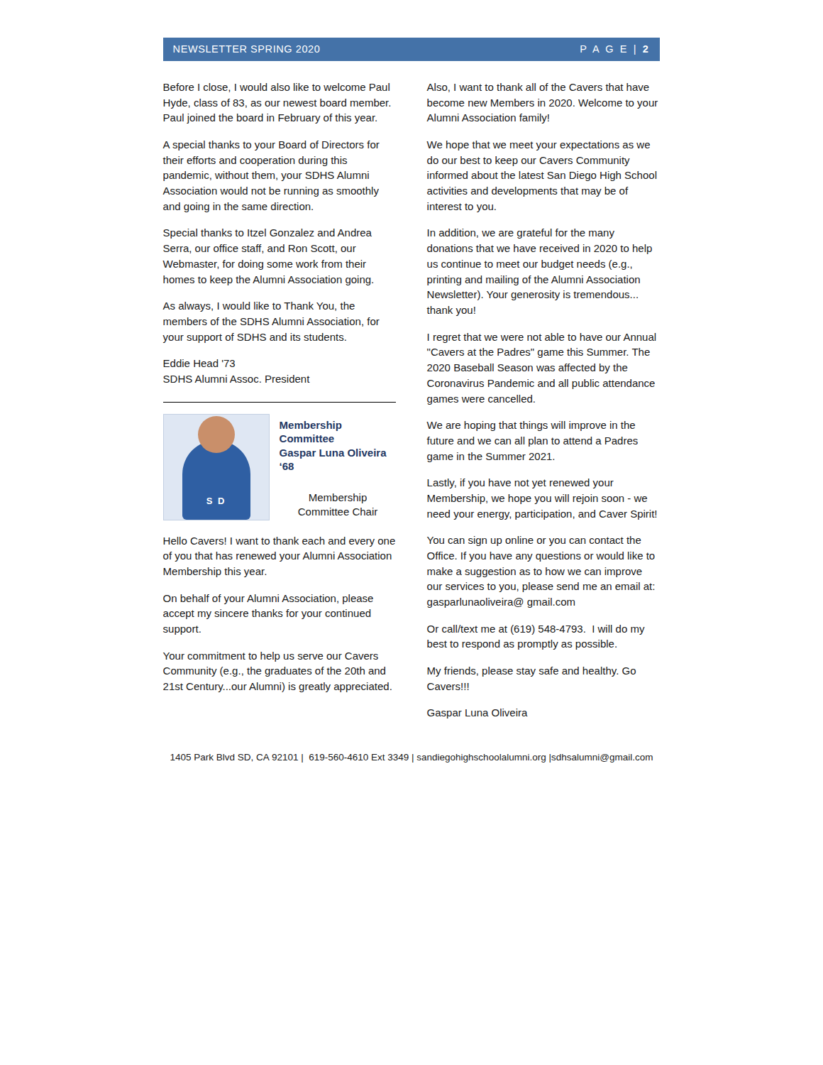Newsletter Spring 2020 P A G E | 2
Before I close, I would also like to welcome Paul Hyde, class of 83, as our newest board member. Paul joined the board in February of this year.
A special thanks to your Board of Directors for their efforts and cooperation during this pandemic, without them, your SDHS Alumni Association would not be running as smoothly and going in the same direction.
Special thanks to Itzel Gonzalez and Andrea Serra, our office staff, and Ron Scott, our Webmaster, for doing some work from their homes to keep the Alumni Association going.
As always, I would like to Thank You, the members of the SDHS Alumni Association, for your support of SDHS and its students.
Eddie Head '73
SDHS Alumni Assoc. President
SD
Membership Committee
Gaspar Luna Oliveira ‘68
Membership
Committee Chair
Hello Cavers! I want to thank each and every one of you that has renewed your Alumni Association Membership this year.
On behalf of your Alumni Association, please accept my sincere thanks for your continued support.
Your commitment to help us serve our Cavers Community (e.g., the graduates of the 20th and 21st Century...our Alumni) is greatly appreciated.
Also, I want to thank all of the Cavers that have become new Members in 2020. Welcome to your Alumni Association family!
We hope that we meet your expectations as we do our best to keep our Cavers Community informed about the latest San Diego High School activities and developments that may be of interest to you.
In addition, we are grateful for the many donations that we have received in 2020 to help us continue to meet our budget needs (e.g., printing and mailing of the Alumni Association Newsletter). Your generosity is tremendous... thank you!
I regret that we were not able to have our Annual "Cavers at the Padres" game this Summer. The 2020 Baseball Season was affected by the Coronavirus Pandemic and all public attendance games were cancelled.
We are hoping that things will improve in the future and we can all plan to attend a Padres game in the Summer 2021.
Lastly, if you have not yet renewed your Membership, we hope you will rejoin soon - we need your energy, participation, and Caver Spirit!
You can sign up online or you can contact the Office. If you have any questions or would like to make a suggestion as to how we can improve our services to you, please send me an email at: gasparlunaoliveira@ gmail.com
Or call/text me at (619) 548-4793. I will do my best to respond as promptly as possible.
My friends, please stay safe and healthy. Go Cavers!!!
Gaspar Luna Oliveira
1405 Park Blvd SD, CA 92101 | 619-560-4610 Ext 3349 | sandiegohighschoolalumni.org |sdhsalumni@gmail.com